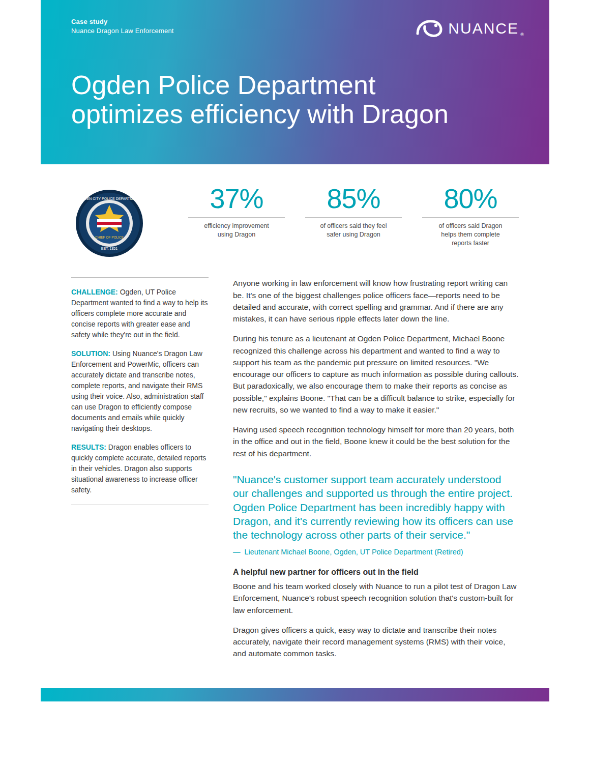Case studyNuance Dragon Law Enforcement
NUANCE®
Ogden Police Department optimizes efficiency with Dragon
OGDEN CITY POLICE DEPARTMENT EST. 1851 CHIEF OF POLICE
37%
efficiency improvement
using Dragon
85%
of officers said they feel
safer using Dragon
80%
of officers said Dragon
helps them complete
reports faster
CHALLENGE: Ogden, UT Police Department wanted to find a way to help its officers complete more accurate and concise reports with greater ease and safety while they're out in the field.
SOLUTION: Using Nuance's Dragon Law Enforcement and PowerMic, officers can accurately dictate and transcribe notes, complete reports, and navigate their RMS using their voice. Also, administration staff can use Dragon to efficiently compose documents and emails while quickly navigating their desktops.
RESULTS: Dragon enables officers to quickly complete accurate, detailed reports in their vehicles. Dragon also supports situational awareness to increase officer safety.
Anyone working in law enforcement will know how frustrating report writing can be. It's one of the biggest challenges police officers face—reports need to be detailed and accurate, with correct spelling and grammar. And if there are any mistakes, it can have serious ripple effects later down the line.
During his tenure as a lieutenant at Ogden Police Department, Michael Boone recognized this challenge across his department and wanted to find a way to support his team as the pandemic put pressure on limited resources. "We encourage our officers to capture as much information as possible during callouts. But paradoxically, we also encourage them to make their reports as concise as possible," explains Boone. "That can be a difficult balance to strike, especially for new recruits, so we wanted to find a way to make it easier."
Having used speech recognition technology himself for more than 20 years, both in the office and out in the field, Boone knew it could be the best solution for the rest of his department.
"Nuance's customer support team accurately understood our challenges and supported us through the entire project. Ogden Police Department has been incredibly happy with Dragon, and it's currently reviewing how its officers can use the technology across other parts of their service."
—Lieutenant Michael Boone, Ogden, UT Police Department (Retired)
A helpful new partner for officers out in the field
Boone and his team worked closely with Nuance to run a pilot test of Dragon Law Enforcement, Nuance's robust speech recognition solution that's custom-built for law enforcement.
Dragon gives officers a quick, easy way to dictate and transcribe their notes accurately, navigate their record management systems (RMS) with their voice, and automate common tasks.